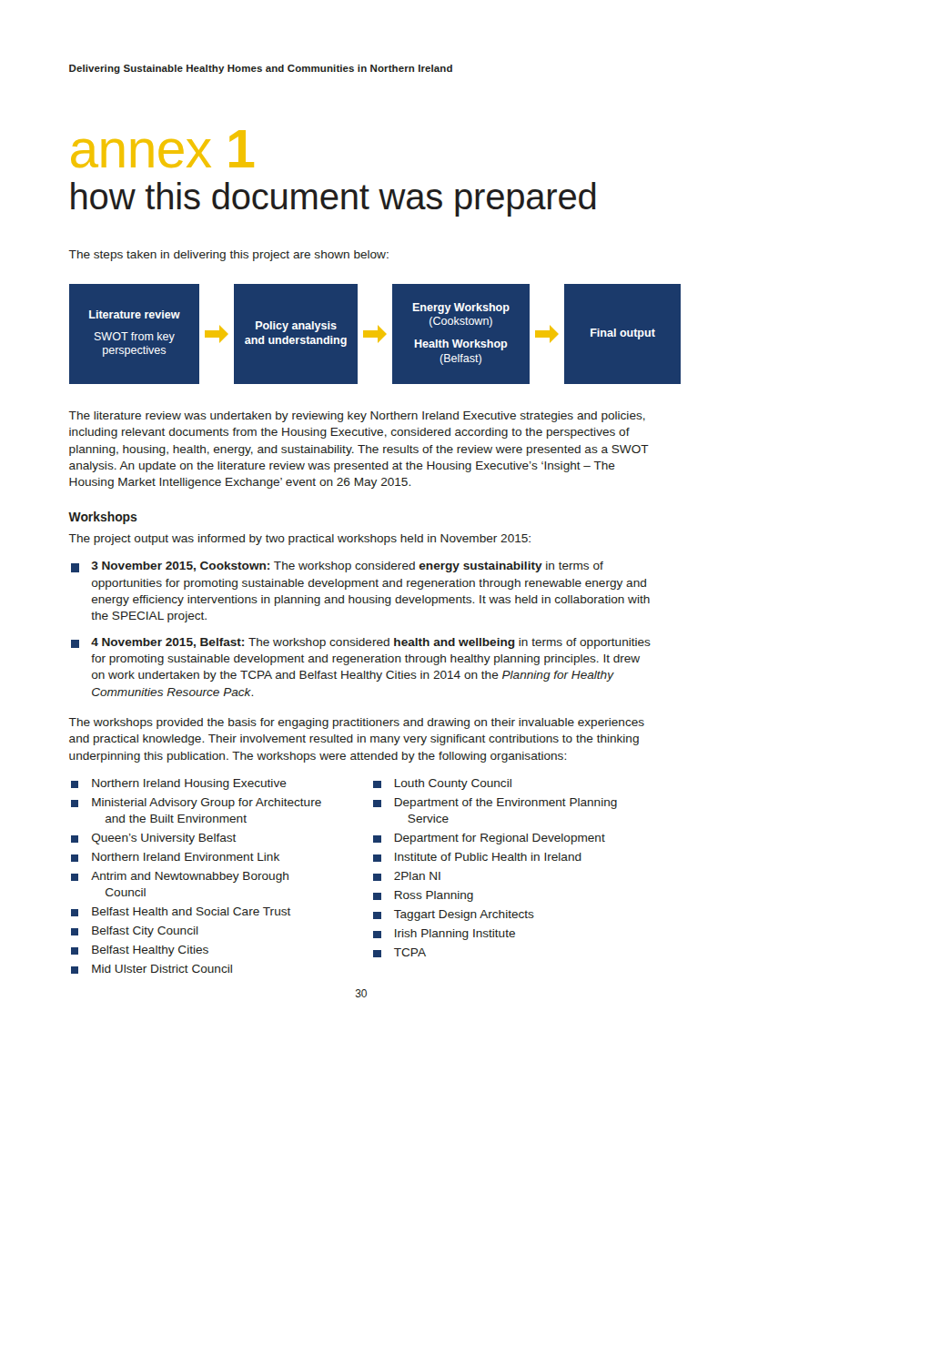Delivering Sustainable Healthy Homes and Communities in Northern Ireland
annex 1
how this document was prepared
The steps taken in delivering this project are shown below:
Literature review
SWOT from key perspectives
Policy analysis and understanding
Energy Workshop
(Cookstown)
Health Workshop
(Belfast)
Final output
The literature review was undertaken by reviewing key Northern Ireland Executive strategies and policies, including relevant documents from the Housing Executive, considered according to the perspectives of planning, housing, health, energy, and sustainability. The results of the review were presented as a SWOT analysis. An update on the literature review was presented at the Housing Executive’s ‘Insight – The Housing Market Intelligence Exchange’ event on 26 May 2015.
Workshops
The project output was informed by two practical workshops held in November 2015:
3 November 2015, Cookstown: The workshop considered energy sustainability in terms of opportunities for promoting sustainable development and regeneration through renewable energy and energy efficiency interventions in planning and housing developments. It was held in collaboration with the SPECIAL project.
4 November 2015, Belfast: The workshop considered health and wellbeing in terms of opportunities for promoting sustainable development and regeneration through healthy planning principles. It drew on work undertaken by the TCPA and Belfast Healthy Cities in 2014 on the Planning for Healthy Communities Resource Pack.
The workshops provided the basis for engaging practitioners and drawing on their invaluable experiences and practical knowledge. Their involvement resulted in many very significant contributions to the thinking underpinning this publication. The workshops were attended by the following organisations:
Northern Ireland Housing Executive
Ministerial Advisory Group for Architectureand the Built Environment
Queen’s University Belfast
Northern Ireland Environment Link
Antrim and Newtownabbey BoroughCouncil
Belfast Health and Social Care Trust
Belfast City Council
Belfast Healthy Cities
Mid Ulster District Council
Louth County Council
Department of the Environment PlanningService
Department for Regional Development
Institute of Public Health in Ireland
2Plan NI
Ross Planning
Taggart Design Architects
Irish Planning Institute
TCPA
30